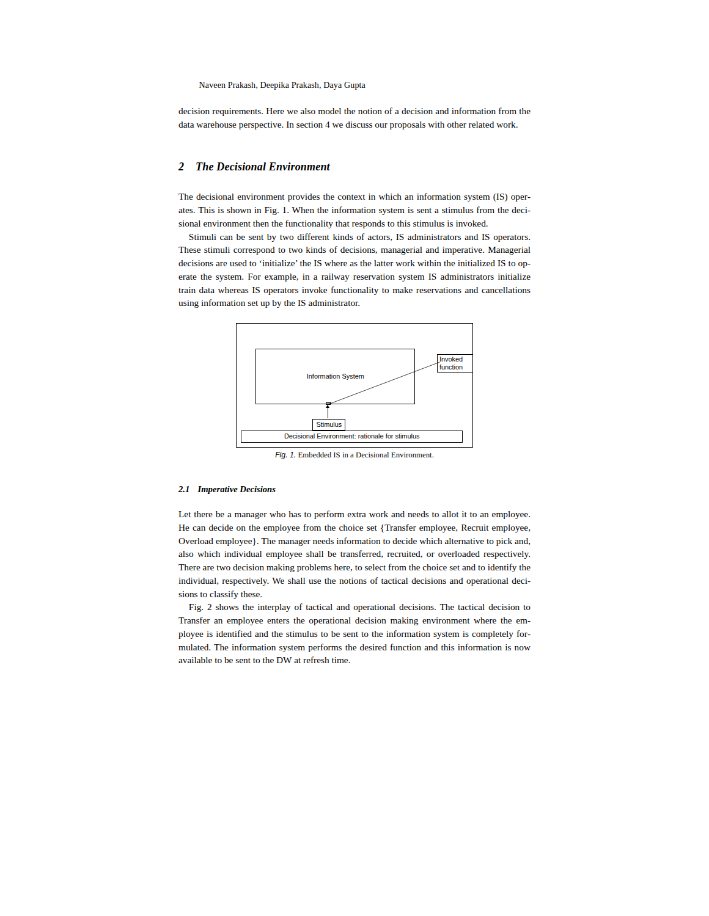Naveen Prakash, Deepika Prakash, Daya Gupta
decision requirements. Here we also model the notion of a decision and information from the data warehouse perspective. In section 4 we discuss our proposals with other related work.
2 The Decisional Environment
The decisional environment provides the context in which an information system (IS) operates. This is shown in Fig. 1. When the information system is sent a stimulus from the decisional environment then the functionality that responds to this stimulus is invoked.
Stimuli can be sent by two different kinds of actors, IS administrators and IS operators. These stimuli correspond to two kinds of decisions, managerial and imperative. Managerial decisions are used to ‘initialize’ the IS where as the latter work within the initialized IS to operate the system. For example, in a railway reservation system IS administrators initialize train data whereas IS operators invoke functionality to make reservations and cancellations using information set up by the IS administrator.
Information System
Stimulus
Decisional Environment: rationale for stimulus
Invoked
function
Fig. 1. Embedded IS in a Decisional Environment.
2.1 Imperative Decisions
Let there be a manager who has to perform extra work and needs to allot it to an employee. He can decide on the employee from the choice set {Transfer employee, Recruit employee, Overload employee}. The manager needs information to decide which alternative to pick and, also which individual employee shall be transferred, recruited, or overloaded respectively. There are two decision making problems here, to select from the choice set and to identify the individual, respectively. We shall use the notions of tactical decisions and operational decisions to classify these.
Fig. 2 shows the interplay of tactical and operational decisions. The tactical decision to Transfer an employee enters the operational decision making environment where the employee is identified and the stimulus to be sent to the information system is completely formulated. The information system performs the desired function and this information is now available to be sent to the DW at refresh time.